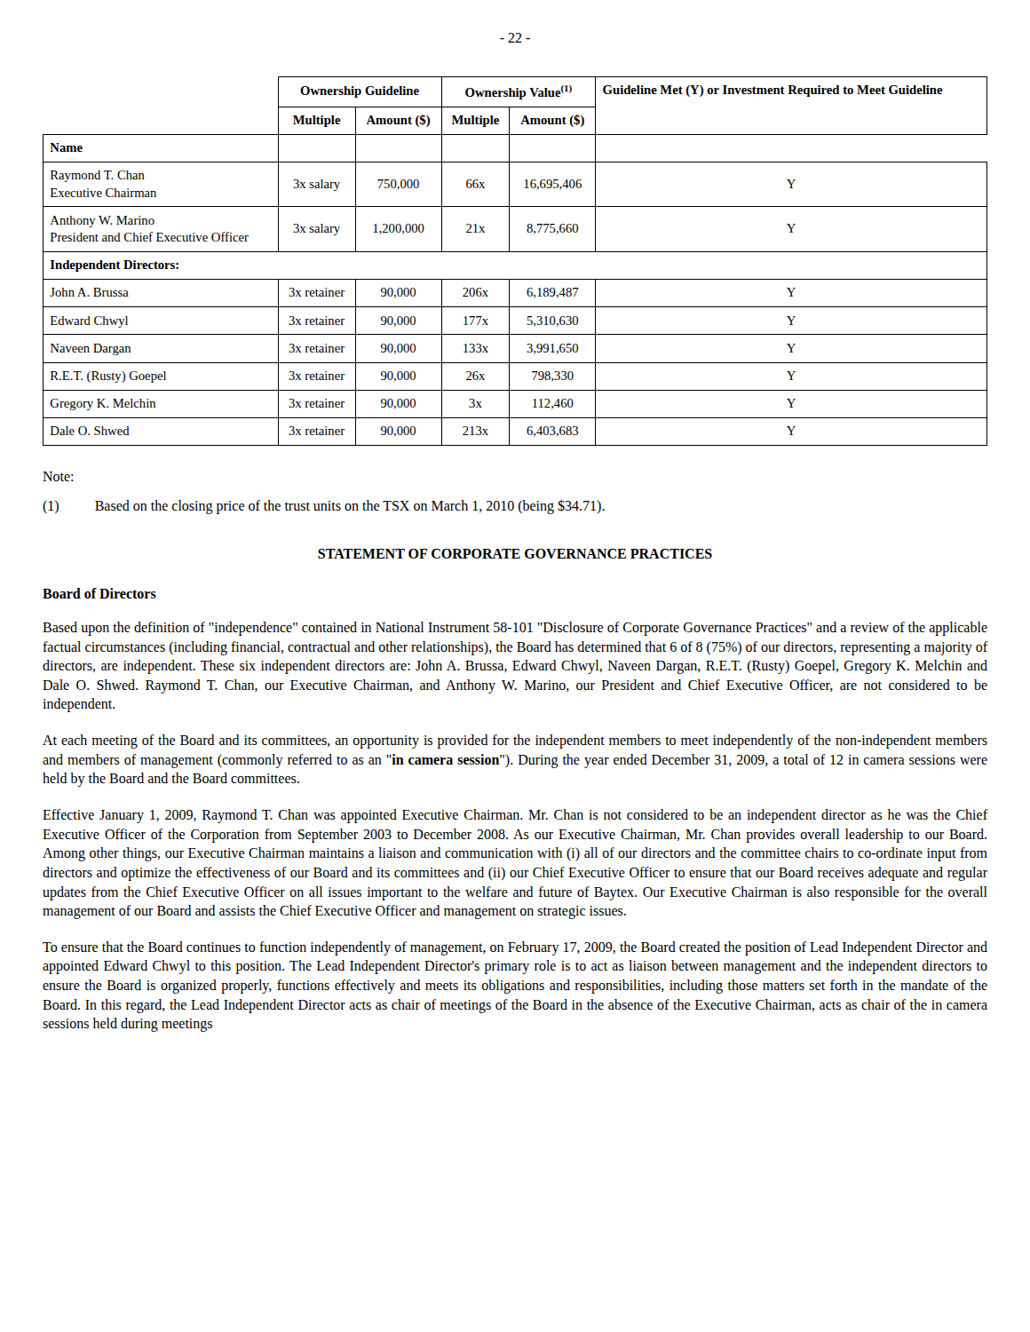- 22 -
| | Ownership Guideline | Ownership Value (1) | Guideline Met (Y) or Investment Required to Meet Guideline |
| --- | --- | --- | --- |
| Multiple | Amount ($) | Multiple | Amount ($) |
| Name | | | | |
| Raymond T. Chan Executive Chairman | 3x salary | 750,000 | 66x | 16,695,406 | Y |
| Anthony W. Marino President and Chief Executive Officer | 3x salary | 1,200,000 | 21x | 8,775,660 | Y |
| Independent Directors: |
| John A. Brussa | 3x retainer | 90,000 | 206x | 6,189,487 | Y |
| Edward Chwyl | 3x retainer | 90,000 | 177x | 5,310,630 | Y |
| Naveen Dargan | 3x retainer | 90,000 | 133x | 3,991,650 | Y |
| R.E.T. (Rusty) Goepel | 3x retainer | 90,000 | 26x | 798,330 | Y |
| Gregory K. Melchin | 3x retainer | 90,000 | 3x | 112,460 | Y |
| Dale O. Shwed | 3x retainer | 90,000 | 213x | 6,403,683 | Y |
Note:
(1) Based on the closing price of the trust units on the TSX on March 1, 2010 (being $34.71).
STATEMENT OF CORPORATE GOVERNANCE PRACTICES
Board of Directors
Based upon the definition of "independence" contained in National Instrument 58-101 "Disclosure of Corporate Governance Practices" and a review of the applicable factual circumstances (including financial, contractual and other relationships), the Board has determined that 6 of 8 (75%) of our directors, representing a majority of directors, are independent. These six independent directors are: John A. Brussa, Edward Chwyl, Naveen Dargan, R.E.T. (Rusty) Goepel, Gregory K. Melchin and Dale O. Shwed. Raymond T. Chan, our Executive Chairman, and Anthony W. Marino, our President and Chief Executive Officer, are not considered to be independent.
At each meeting of the Board and its committees, an opportunity is provided for the independent members to meet independently of the non-independent members and members of management (commonly referred to as an "in camera session"). During the year ended December 31, 2009, a total of 12 in camera sessions were held by the Board and the Board committees.
Effective January 1, 2009, Raymond T. Chan was appointed Executive Chairman. Mr. Chan is not considered to be an independent director as he was the Chief Executive Officer of the Corporation from September 2003 to December 2008. As our Executive Chairman, Mr. Chan provides overall leadership to our Board. Among other things, our Executive Chairman maintains a liaison and communication with (i) all of our directors and the committee chairs to co-ordinate input from directors and optimize the effectiveness of our Board and its committees and (ii) our Chief Executive Officer to ensure that our Board receives adequate and regular updates from the Chief Executive Officer on all issues important to the welfare and future of Baytex. Our Executive Chairman is also responsible for the overall management of our Board and assists the Chief Executive Officer and management on strategic issues.
To ensure that the Board continues to function independently of management, on February 17, 2009, the Board created the position of Lead Independent Director and appointed Edward Chwyl to this position. The Lead Independent Director's primary role is to act as liaison between management and the independent directors to ensure the Board is organized properly, functions effectively and meets its obligations and responsibilities, including those matters set forth in the mandate of the Board. In this regard, the Lead Independent Director acts as chair of meetings of the Board in the absence of the Executive Chairman, acts as chair of the in camera sessions held during meetings